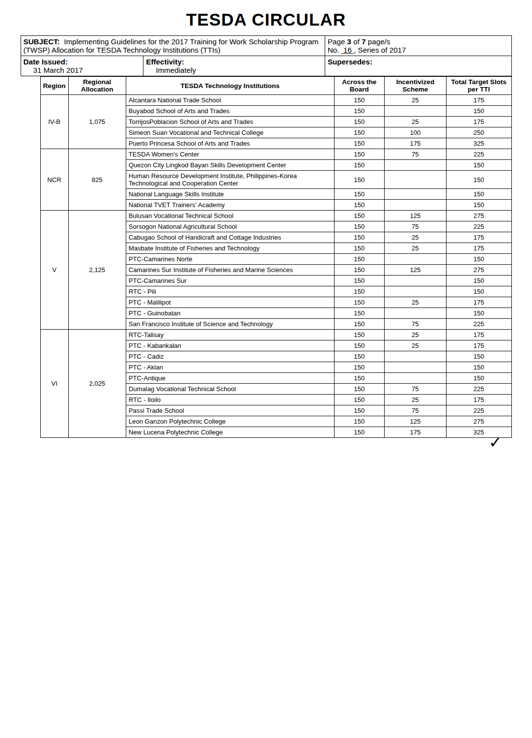TESDA CIRCULAR
| SUBJECT: Implementing Guidelines for the 2017 Training for Work Scholarship Program (TWSP) Allocation for TESDA Technology Institutions (TTIs) | Page 3 of 7 page/s No. 16 , Series of 2017 |
| Date Issued: 31 March 2017 | Effectivity: Immediately | Supersedes: |
| | Region | Regional Allocation | TESDA Technology Institutions | Across the Board | Incentivized Scheme | Total Target Slots per TTI |
| --- | --- | --- | --- | --- | --- | --- |
| | IV-B | 1,075 | Alcantara National Trade School | 150 | 25 | 175 |
| | Buyabod School of Arts and Trades | 150 | | 150 |
| | TorrijosPoblacion School of Arts and Trades | 150 | 25 | 175 |
| | Simeon Suan Vocational and Technical College | 150 | 100 | 250 |
| | Puerto Princesa School of Arts and Trades | 150 | 175 | 325 |
| | NCR | 825 | TESDA Women's Center | 150 | 75 | 225 |
| | Quezon City Lingkod Bayan Skills Development Center | 150 | | 150 |
| | Human Resource Development Institute, Philippines-Korea Technological and Cooperation Center | 150 | | 150 |
| | National Language Skills Institute | 150 | | 150 |
| | National TVET Trainers' Academy | 150 | | 150 |
| | V | 2,125 | Bulusan Vocational Technical School | 150 | 125 | 275 |
| | Sorsogon National Agricultural School | 150 | 75 | 225 |
| | Cabugao School of Handicraft and Cottage Industries | 150 | 25 | 175 |
| | Masbate Institute of Fisheries and Technology | 150 | 25 | 175 |
| | PTC-Camarines Norte | 150 | | 150 |
| | Camarines Sur Institute of Fisheries and Marine Sciences | 150 | 125 | 275 |
| | PTC-Camarines Sur | 150 | | 150 |
| | RTC - Pili | 150 | | 150 |
| | PTC - Malilipot | 150 | 25 | 175 |
| | PTC - Guinobatan | 150 | | 150 |
| | San Francisco Institute of Science and Technology | 150 | 75 | 225 |
| | VI | 2,025 | RTC-Talisay | 150 | 25 | 175 |
| | PTC - Kabankalan | 150 | 25 | 175 |
| | PTC - Cadiz | 150 | | 150 |
| | PTC - Aklan | 150 | | 150 |
| | PTC-Antique | 150 | | 150 |
| | Dumalag Vocational Technical School | 150 | 75 | 225 |
| | RTC - Iloilo | 150 | 25 | 175 |
| | Passi Trade School | 150 | 75 | 225 |
| | Leon Ganzon Polytechnic College | 150 | 125 | 275 |
| | New Lucena Polytechnic College | 150 | 175 | 325 |
✓